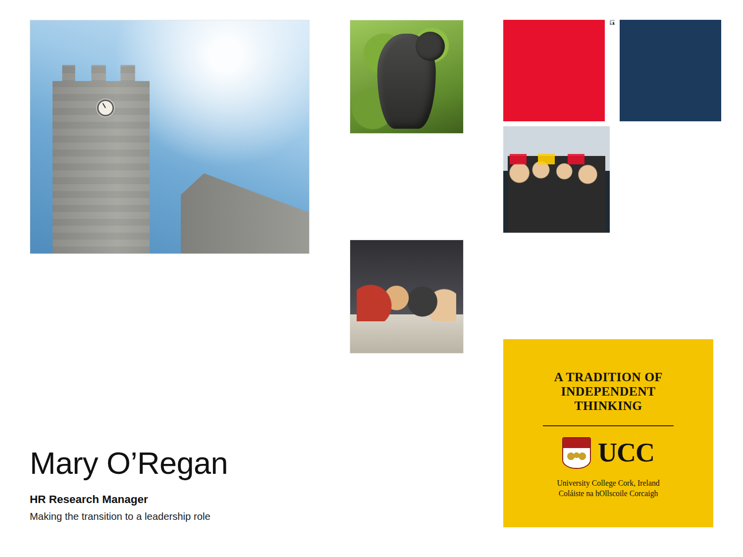Mary O’Regan
HR Research Manager
Making the transition to a leadership role
A TRADITION OF
INDEPENDENT
THINKING
UCC
University College Cork, Ireland
Coláiste na hOllscoile Corcaigh